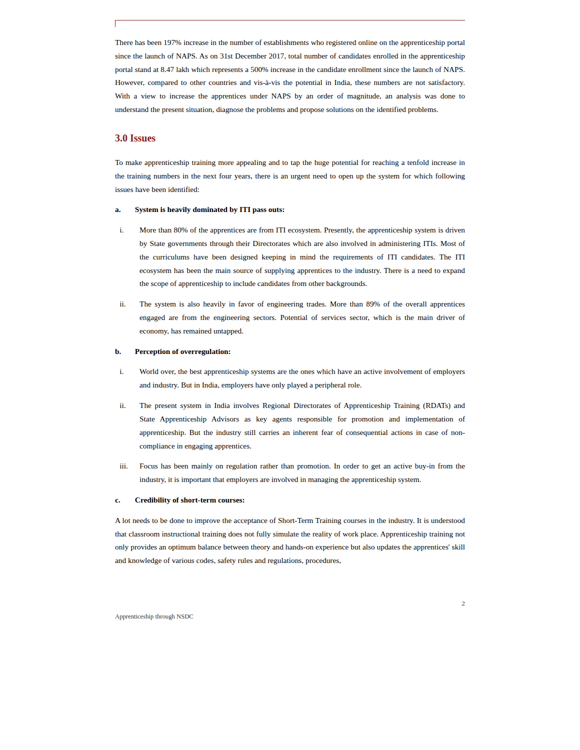There has been 197% increase in the number of establishments who registered online on the apprenticeship portal since the launch of NAPS. As on 31st December 2017, total number of candidates enrolled in the apprenticeship portal stand at 8.47 lakh which represents a 500% increase in the candidate enrollment since the launch of NAPS. However, compared to other countries and vis-à-vis the potential in India, these numbers are not satisfactory. With a view to increase the apprentices under NAPS by an order of magnitude, an analysis was done to understand the present situation, diagnose the problems and propose solutions on the identified problems.
3.0 Issues
To make apprenticeship training more appealing and to tap the huge potential for reaching a tenfold increase in the training numbers in the next four years, there is an urgent need to open up the system for which following issues have been identified:
a. System is heavily dominated by ITI pass outs:
i. More than 80% of the apprentices are from ITI ecosystem. Presently, the apprenticeship system is driven by State governments through their Directorates which are also involved in administering ITIs. Most of the curriculums have been designed keeping in mind the requirements of ITI candidates. The ITI ecosystem has been the main source of supplying apprentices to the industry. There is a need to expand the scope of apprenticeship to include candidates from other backgrounds.
ii. The system is also heavily in favor of engineering trades. More than 89% of the overall apprentices engaged are from the engineering sectors. Potential of services sector, which is the main driver of economy, has remained untapped.
b. Perception of overregulation:
i. World over, the best apprenticeship systems are the ones which have an active involvement of employers and industry. But in India, employers have only played a peripheral role.
ii. The present system in India involves Regional Directorates of Apprenticeship Training (RDATs) and State Apprenticeship Advisors as key agents responsible for promotion and implementation of apprenticeship. But the industry still carries an inherent fear of consequential actions in case of non-compliance in engaging apprentices.
iii. Focus has been mainly on regulation rather than promotion. In order to get an active buy-in from the industry, it is important that employers are involved in managing the apprenticeship system.
c. Credibility of short-term courses:
A lot needs to be done to improve the acceptance of Short-Term Training courses in the industry. It is understood that classroom instructional training does not fully simulate the reality of work place. Apprenticeship training not only provides an optimum balance between theory and hands-on experience but also updates the apprentices' skill and knowledge of various codes, safety rules and regulations, procedures,
2
Apprenticeship through NSDC